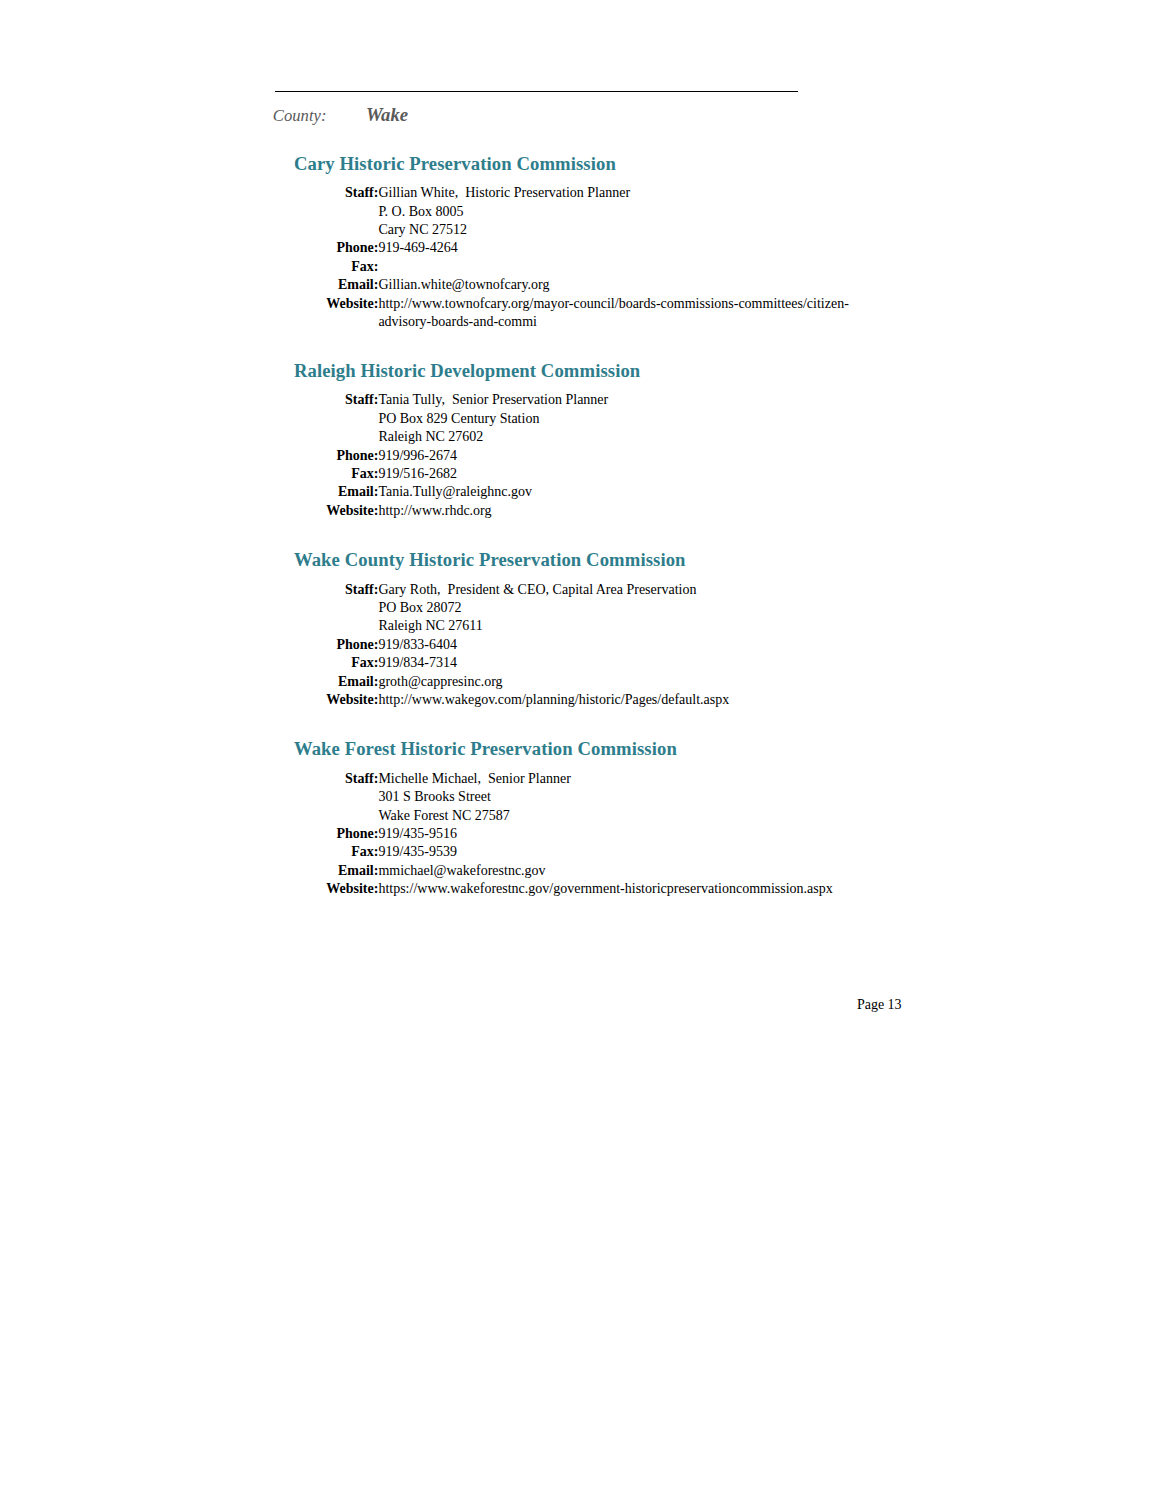County: Wake
Cary Historic Preservation Commission
| Staff: | Gillian White, Historic Preservation Planner |
| | P. O. Box 8005 |
| | Cary NC 27512 |
| Phone: | 919-469-4264 |
| Fax: | |
| Email: | Gillian.white@townofcary.org |
| Website: | http://www.townofcary.org/mayor-council/boards-commissions-committees/citizen-advisory-boards-and-commi |
Raleigh Historic Development Commission
| Staff: | Tania Tully, Senior Preservation Planner |
| | PO Box 829 Century Station |
| | Raleigh NC 27602 |
| Phone: | 919/996-2674 |
| Fax: | 919/516-2682 |
| Email: | Tania.Tully@raleighnc.gov |
| Website: | http://www.rhdc.org |
Wake County Historic Preservation Commission
| Staff: | Gary Roth, President & CEO, Capital Area Preservation |
| | PO Box 28072 |
| | Raleigh NC 27611 |
| Phone: | 919/833-6404 |
| Fax: | 919/834-7314 |
| Email: | groth@cappresinc.org |
| Website: | http://www.wakegov.com/planning/historic/Pages/default.aspx |
Wake Forest Historic Preservation Commission
| Staff: | Michelle Michael, Senior Planner |
| | 301 S Brooks Street |
| | Wake Forest NC 27587 |
| Phone: | 919/435-9516 |
| Fax: | 919/435-9539 |
| Email: | mmichael@wakeforestnc.gov |
| Website: | https://www.wakeforestnc.gov/government-historicpreservationcommission.aspx |
Page 13